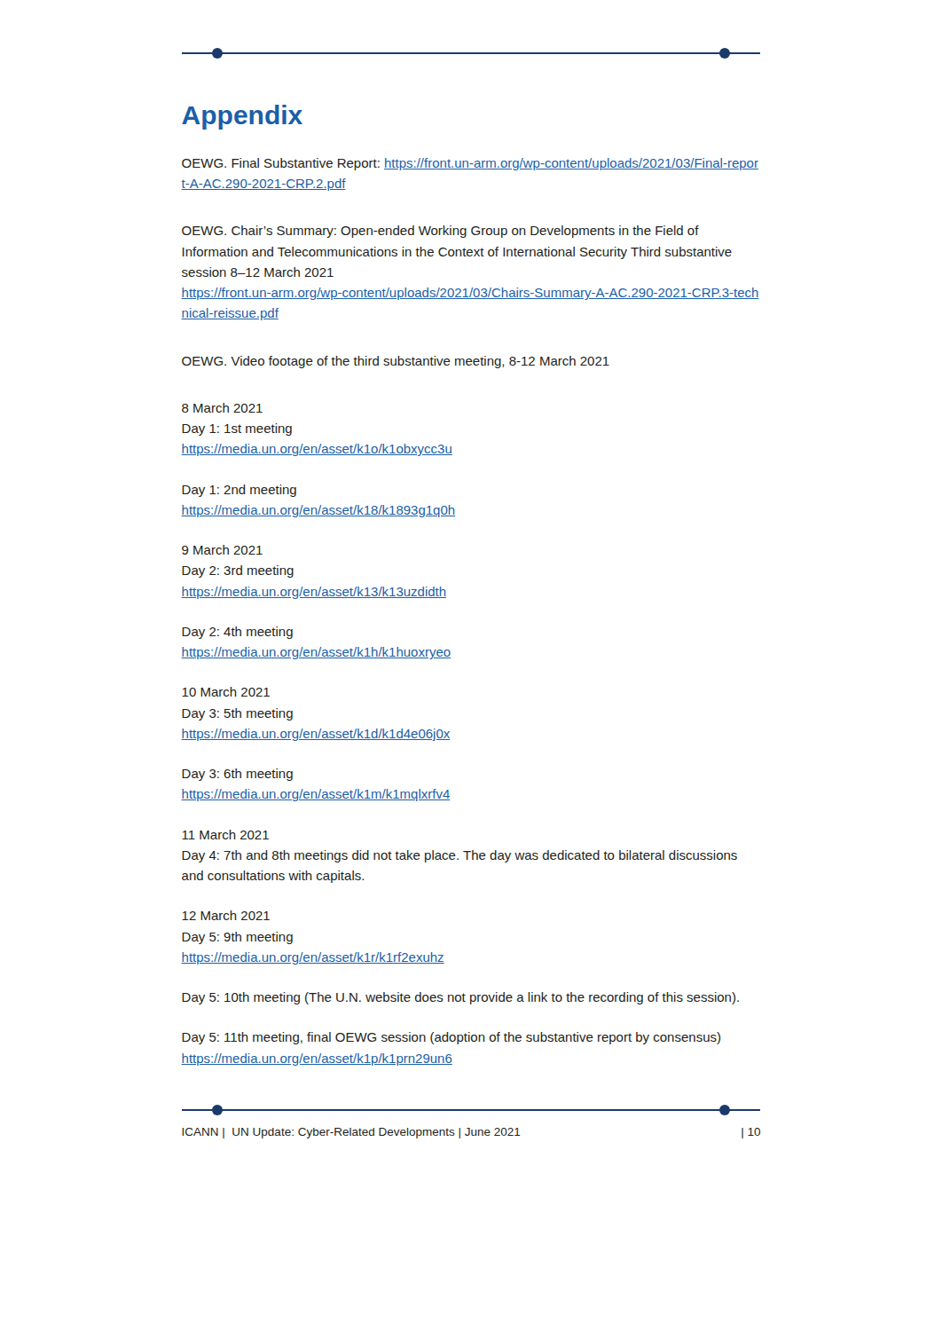Appendix
OEWG. Final Substantive Report: https://front.un-arm.org/wp-content/uploads/2021/03/Final-report-A-AC.290-2021-CRP.2.pdf
OEWG. Chair’s Summary: Open-ended Working Group on Developments in the Field of Information and Telecommunications in the Context of International Security Third substantive session 8–12 March 2021
https://front.un-arm.org/wp-content/uploads/2021/03/Chairs-Summary-A-AC.290-2021-CRP.3-technical-reissue.pdf
OEWG. Video footage of the third substantive meeting, 8-12 March 2021
8 March 2021
Day 1: 1st meeting
https://media.un.org/en/asset/k1o/k1obxycc3u
Day 1: 2nd meeting
https://media.un.org/en/asset/k18/k1893g1q0h
9 March 2021
Day 2: 3rd meeting
https://media.un.org/en/asset/k13/k13uzdidth
Day 2: 4th meeting
https://media.un.org/en/asset/k1h/k1huoxryeo
10 March 2021
Day 3: 5th meeting
https://media.un.org/en/asset/k1d/k1d4e06j0x
Day 3: 6th meeting
https://media.un.org/en/asset/k1m/k1mqlxrfv4
11 March 2021
Day 4: 7th and 8th meetings did not take place. The day was dedicated to bilateral discussions and consultations with capitals.
12 March 2021
Day 5: 9th meeting
https://media.un.org/en/asset/k1r/k1rf2exuhz
Day 5: 10th meeting (The U.N. website does not provide a link to the recording of this session).
Day 5: 11th meeting, final OEWG session (adoption of the substantive report by consensus)
https://media.un.org/en/asset/k1p/k1prn29un6
ICANN | UN Update: Cyber-Related Developments | June 2021 | 10